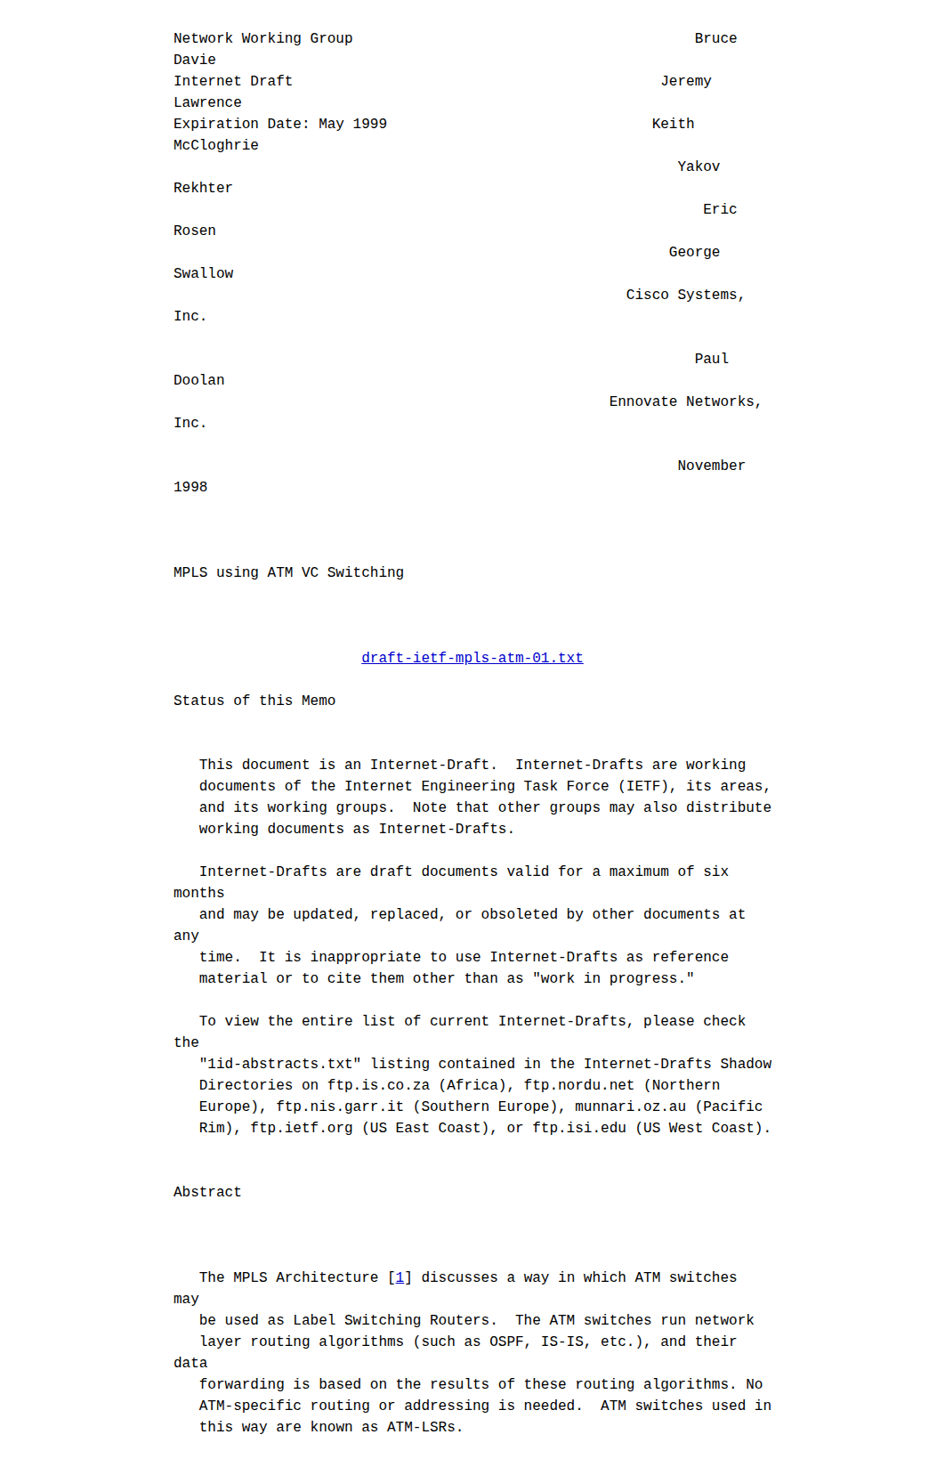Network Working Group                                        Bruce Davie
Internet Draft                                           Jeremy Lawrence
Expiration Date: May 1999                               Keith McCloghrie
                                                           Yakov Rekhter
                                                              Eric Rosen
                                                          George Swallow
                                                     Cisco Systems, Inc.

                                                             Paul Doolan
                                                   Ennovate Networks, Inc.

                                                           November 1998


                      MPLS using ATM VC Switching


                      draft-ietf-mpls-atm-01.txt

Status of this Memo

   This document is an Internet-Draft.  Internet-Drafts are working
   documents of the Internet Engineering Task Force (IETF), its areas,
   and its working groups.  Note that other groups may also distribute
   working documents as Internet-Drafts.

   Internet-Drafts are draft documents valid for a maximum of six months
   and may be updated, replaced, or obsoleted by other documents at any
   time.  It is inappropriate to use Internet-Drafts as reference
   material or to cite them other than as "work in progress."

   To view the entire list of current Internet-Drafts, please check the
   "1id-abstracts.txt" listing contained in the Internet-Drafts Shadow
   Directories on ftp.is.co.za (Africa), ftp.nordu.net (Northern
   Europe), ftp.nis.garr.it (Southern Europe), munnari.oz.au (Pacific
   Rim), ftp.ietf.org (US East Coast), or ftp.isi.edu (US West Coast).


Abstract


   The MPLS Architecture [1] discusses a way in which ATM switches may
   be used as Label Switching Routers.  The ATM switches run network
   layer routing algorithms (such as OSPF, IS-IS, etc.), and their data
   forwarding is based on the results of these routing algorithms. No
   ATM-specific routing or addressing is needed.  ATM switches used in
   this way are known as ATM-LSRs.